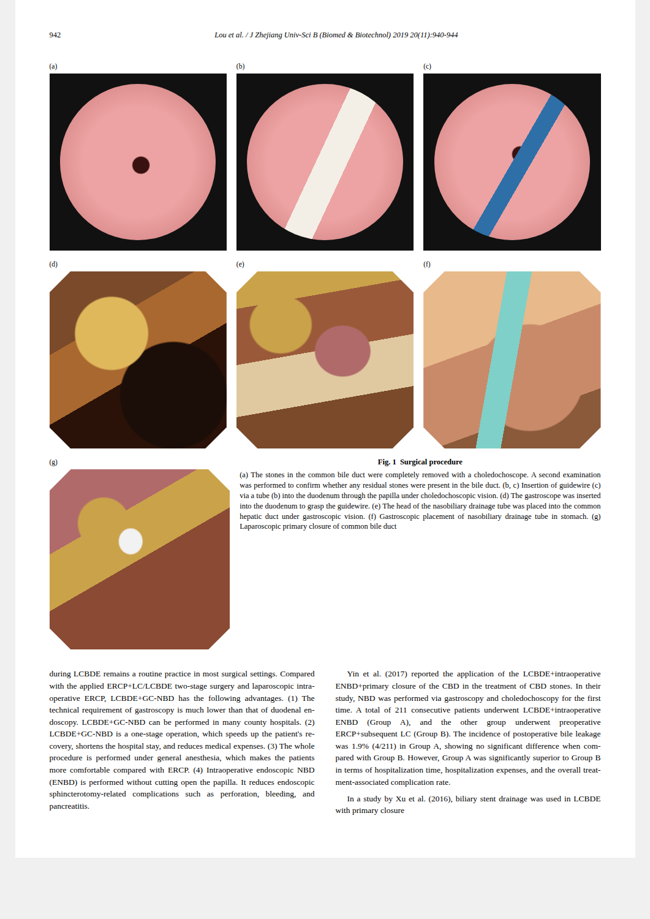942 Lou et al. / J Zhejiang Univ-Sci B (Biomed & Biotechnol) 2019 20(11):940-944
(a)
(b)
(c)
(d)
(e)
(f)
(g)
Fig. 1 Surgical procedure
(a) The stones in the common bile duct were completely removed with a choledochoscope. A second examination was performed to confirm whether any residual stones were present in the bile duct. (b, c) Insertion of guidewire (c) via a tube (b) into the duodenum through the papilla under choledochoscopic vision. (d) The gastroscope was inserted into the duodenum to grasp the guidewire. (e) The head of the nasobiliary drainage tube was placed into the common hepatic duct under gastroscopic vision. (f) Gastroscopic placement of nasobiliary drainage tube in stomach. (g) Laparoscopic primary closure of common bile duct
during LCBDE remains a routine practice in most surgical settings. Compared with the applied ERCP+LC/LCBDE two-stage surgery and laparoscopic intraoperative ERCP, LCBDE+GC-NBD has the following advantages. (1) The technical requirement of gastroscopy is much lower than that of duodenal endoscopy. LCBDE+GC-NBD can be performed in many county hospitals. (2) LCBDE+GC-NBD is a one-stage operation, which speeds up the patient's recovery, shortens the hospital stay, and reduces medical expenses. (3) The whole procedure is performed under general anesthesia, which makes the patients more comfortable compared with ERCP. (4) Intraoperative endoscopic NBD (ENBD) is performed without cutting open the papilla. It reduces endoscopic sphincterotomy-related complications such as perforation, bleeding, and pancreatitis.
Yin et al. (2017) reported the application of the LCBDE+intraoperative ENBD+primary closure of the CBD in the treatment of CBD stones. In their study, NBD was performed via gastroscopy and choledochoscopy for the first time. A total of 211 consecutive patients underwent LCBDE+intraoperative ENBD (Group A), and the other group underwent preoperative ERCP+subsequent LC (Group B). The incidence of postoperative bile leakage was 1.9% (4/211) in Group A, showing no significant difference when compared with Group B. However, Group A was significantly superior to Group B in terms of hospitalization time, hospitalization expenses, and the overall treatment-associated complication rate.
In a study by Xu et al. (2016), biliary stent drainage was used in LCBDE with primary closure